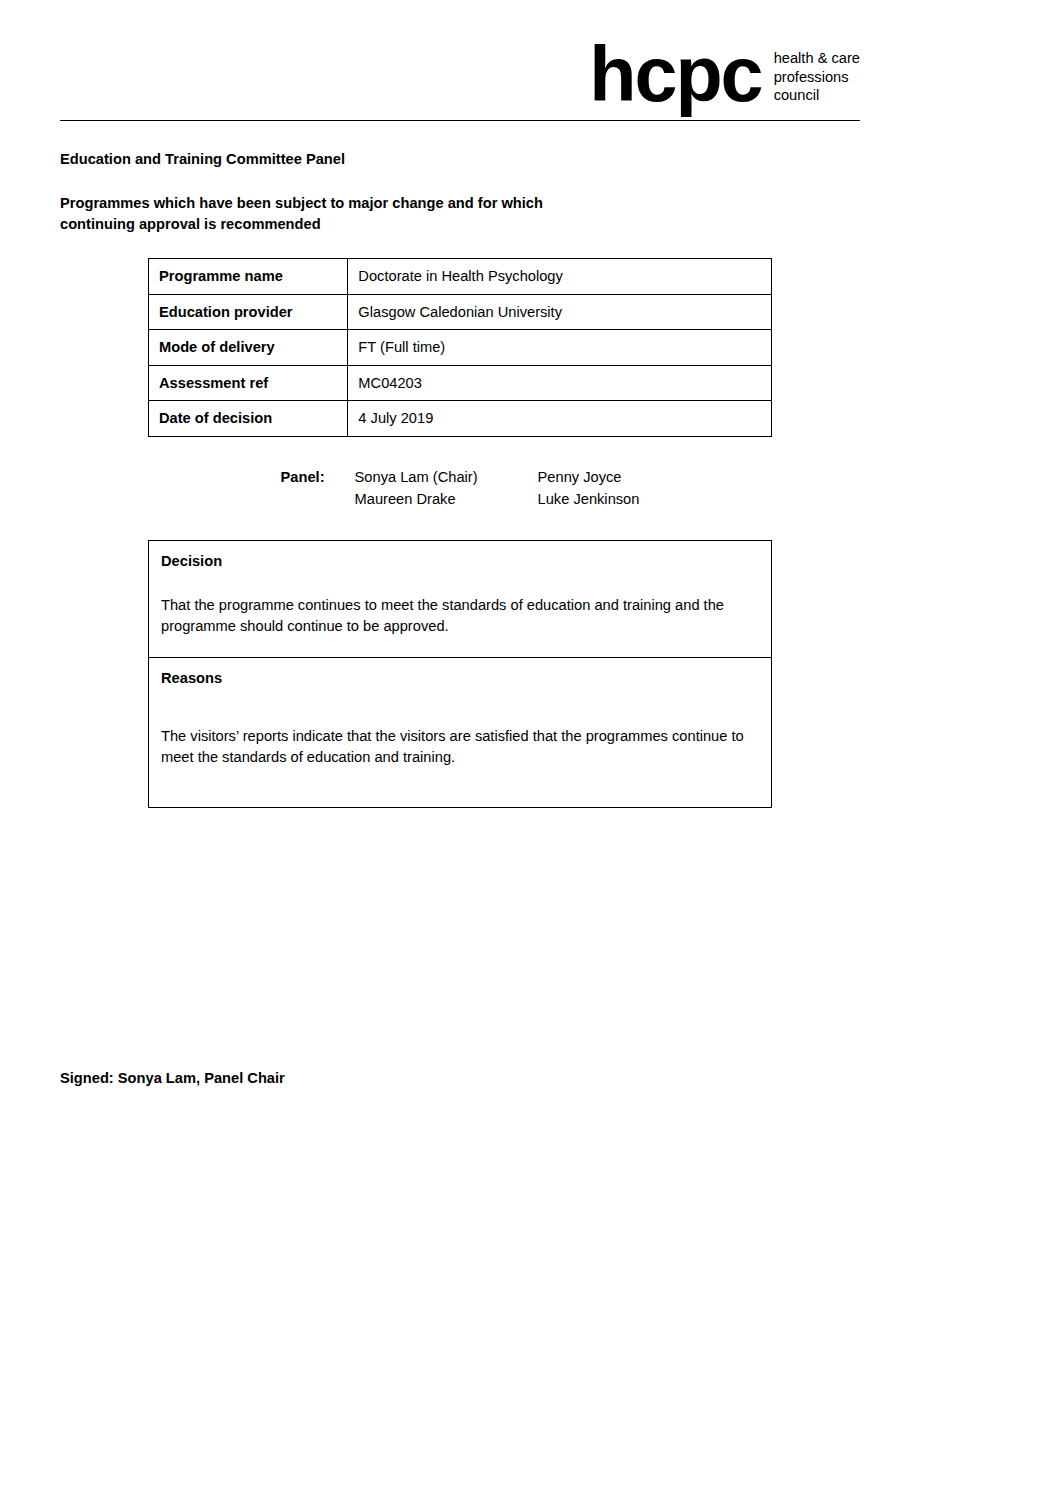hcpc health & care
professions
council
Education and Training Committee Panel
Programmes which have been subject to major change and for which
continuing approval is recommended
| Programme name | Doctorate in Health Psychology |
| Education provider | Glasgow Caledonian University |
| Mode of delivery | FT (Full time) |
| Assessment ref | MC04203 |
| Date of decision | 4 July 2019 |
Panel:
Sonya Lam (Chair) Penny Joyce Maureen Drake Luke Jenkinson
| Decision |
| That the programme continues to meet the standards of education and training and the programme should continue to be approved. |
| Reasons |
| The visitors’ reports indicate that the visitors are satisfied that the programmes continue to meet the standards of education and training. |
Signed: Sonya Lam, Panel Chair